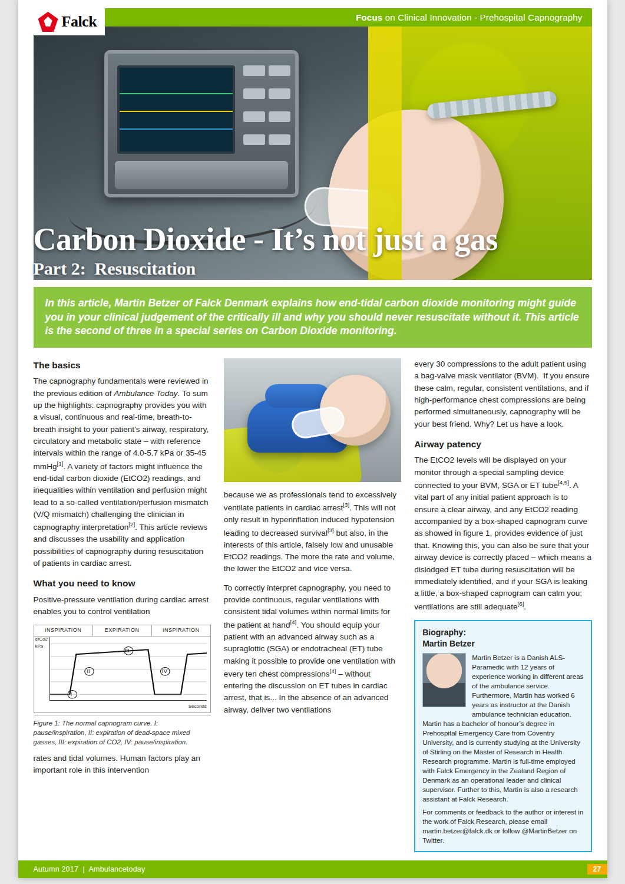Focus on Clinical Innovation - Prehospital Capnography
Falck
Carbon Dioxide - It’s not just a gas
Part 2: Resuscitation
In this article, Martin Betzer of Falck Denmark explains how end-tidal carbon dioxide monitoring might guide you in your clinical judgement of the critically ill and why you should never resuscitate without it. This article is the second of three in a special series on Carbon Dioxide monitoring.
The basics
The capnography fundamentals were reviewed in the previous edition of Ambulance Today. To sum up the highlights: capnography provides you with a visual, continuous and real-time, breath-to-breath insight to your patient’s airway, respiratory, circulatory and metabolic state – with reference intervals within the range of 4.0-5.7 kPa or 35-45 mmHg[1]. A variety of factors might influence the end-tidal carbon dioxide (EtCO2) readings, and inequalities within ventilation and perfusion might lead to a so-called ventilation/perfusion mismatch (V/Q mismatch) challenging the clinician in capnography interpretation[2]. This article reviews and discusses the usability and application possibilities of capnography during resuscitation of patients in cardiac arrest.
What you need to know
Positive-pressure ventilation during cardiac arrest enables you to control ventilation
Inspiration
Expiration
Inspiration
etCo2
kPa
I II III IV
Seconds
Figure 1: The normal capnogram curve. I: pause/inspiration, II: expiration of dead-space mixed gasses, III: expiration of CO2, IV: pause/inspiration.
rates and tidal volumes. Human factors play an important role in this intervention
because we as professionals tend to excessively ventilate patients in cardiac arrest[3]. This will not only result in hyperinflation induced hypotension leading to decreased survival[3] but also, in the interests of this article, falsely low and unusable EtCO2 readings. The more the rate and volume, the lower the EtCO2 and vice versa.
To correctly interpret capnography, you need to provide continuous, regular ventilations with consistent tidal volumes within normal limits for the patient at hand[4]. You should equip your patient with an advanced airway such as a supraglottic (SGA) or endotracheal (ET) tube making it possible to provide one ventilation with every ten chest compressions[4] – without entering the discussion on ET tubes in cardiac arrest, that is... In the absence of an advanced airway, deliver two ventilations
every 30 compressions to the adult patient using a bag-valve mask ventilator (BVM). If you ensure these calm, regular, consistent ventilations, and if high-performance chest compressions are being performed simultaneously, capnography will be your best friend. Why? Let us have a look.
Airway patency
The EtCO2 levels will be displayed on your monitor through a special sampling device connected to your BVM, SGA or ET tube[4,5]. A vital part of any initial patient approach is to ensure a clear airway, and any EtCO2 reading accompanied by a box-shaped capnogram curve as showed in figure 1, provides evidence of just that. Knowing this, you can also be sure that your airway device is correctly placed – which means a dislodged ET tube during resuscitation will be immediately identified, and if your SGA is leaking a little, a box-shaped capnogram can calm you; ventilations are still adequate[6].
Biography:
Martin Betzer
Martin Betzer is a Danish ALS-Paramedic with 12 years of experience working in different areas of the ambulance service. Furthermore, Martin has worked 6 years as instructor at the Danish ambulance technician education. Martin has a bachelor of honour’s degree in Prehospital Emergency Care from Coventry University, and is currently studying at the University of Stirling on the Master of Research in Health Research programme. Martin is full-time employed with Falck Emergency in the Zealand Region of Denmark as an operational leader and clinical supervisor. Further to this, Martin is also a research assistant at Falck Research.
For comments or feedback to the author or interest in the work of Falck Research, please email martin.betzer@falck.dk or follow @MartinBetzer on Twitter.
Autumn 2017 | Ambulancetoday
27